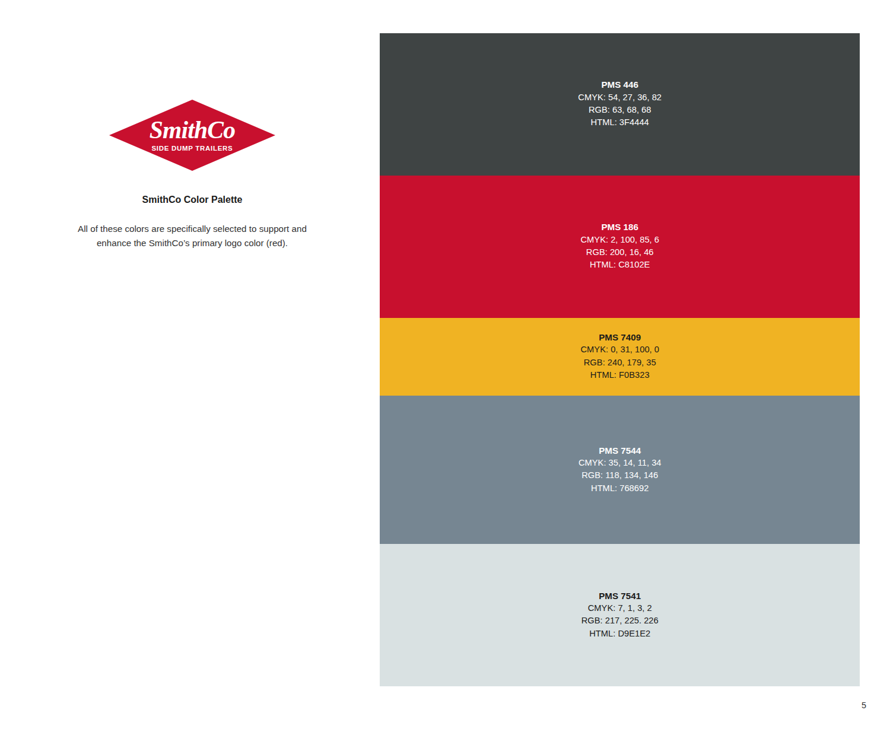SmithCo SIDE DUMP TRAILERS
SmithCo Color Palette
All of these colors are specifically selected to support and enhance the SmithCo’s primary logo color (red).
PMS 446
CMYK: 54, 27, 36, 82
RGB: 63, 68, 68
HTML: 3F4444
PMS 186
CMYK: 2, 100, 85, 6
RGB: 200, 16, 46
HTML: C8102E
PMS 7409
CMYK: 0, 31, 100, 0
RGB: 240, 179, 35
HTML: F0B323
PMS 7544
CMYK: 35, 14, 11, 34
RGB: 118, 134, 146
HTML: 768692
PMS 7541
CMYK: 7, 1, 3, 2
RGB: 217, 225. 226
HTML: D9E1E2
5